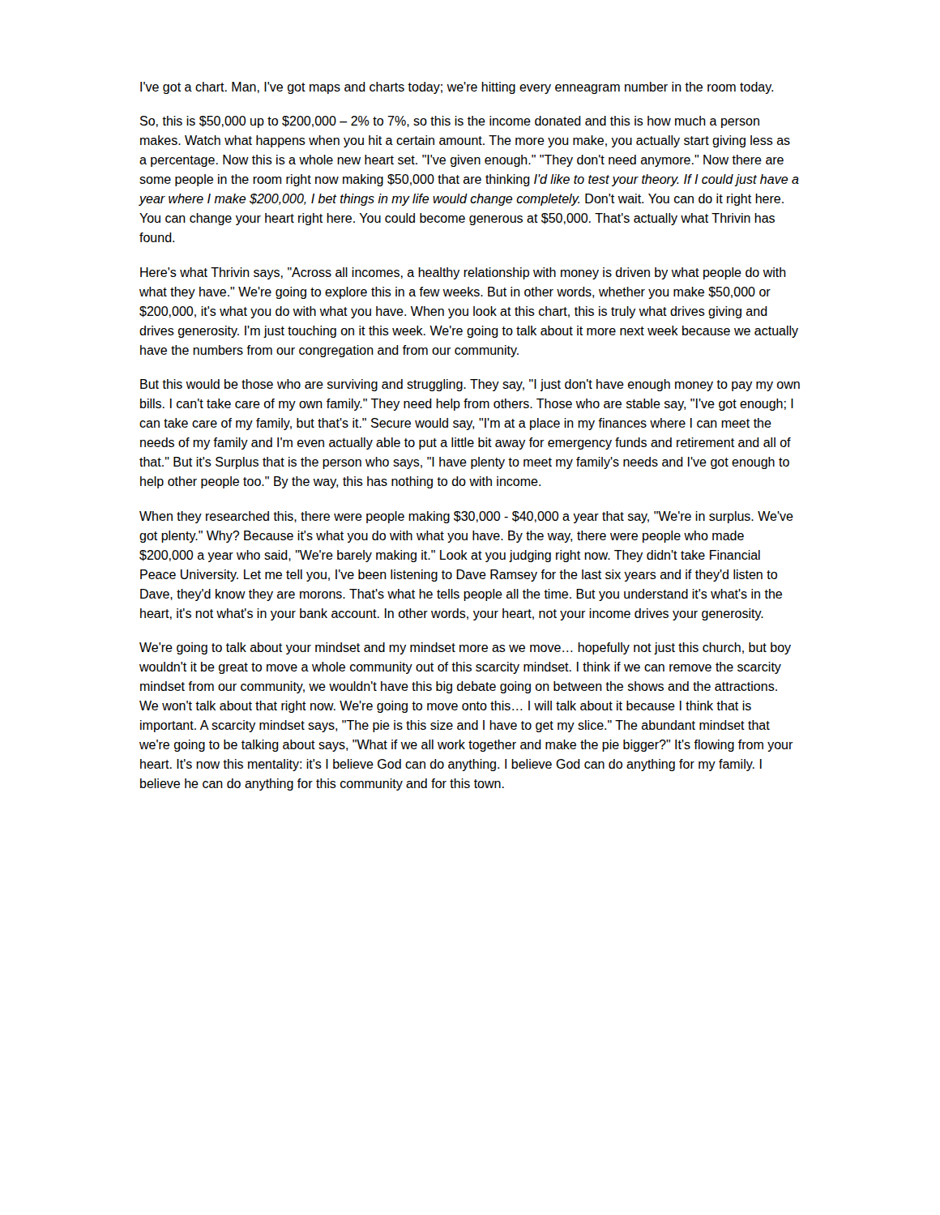I've got a chart. Man, I've got maps and charts today; we're hitting every enneagram number in the room today.
So, this is $50,000 up to $200,000 – 2% to 7%, so this is the income donated and this is how much a person makes. Watch what happens when you hit a certain amount. The more you make, you actually start giving less as a percentage. Now this is a whole new heart set. "I've given enough." "They don't need anymore." Now there are some people in the room right now making $50,000 that are thinking I'd like to test your theory. If I could just have a year where I make $200,000, I bet things in my life would change completely. Don't wait. You can do it right here. You can change your heart right here. You could become generous at $50,000. That's actually what Thrivin has found.
Here's what Thrivin says, "Across all incomes, a healthy relationship with money is driven by what people do with what they have." We're going to explore this in a few weeks. But in other words, whether you make $50,000 or $200,000, it's what you do with what you have. When you look at this chart, this is truly what drives giving and drives generosity. I'm just touching on it this week. We're going to talk about it more next week because we actually have the numbers from our congregation and from our community.
But this would be those who are surviving and struggling. They say, "I just don't have enough money to pay my own bills. I can't take care of my own family." They need help from others. Those who are stable say, "I've got enough; I can take care of my family, but that's it." Secure would say, "I'm at a place in my finances where I can meet the needs of my family and I'm even actually able to put a little bit away for emergency funds and retirement and all of that." But it's Surplus that is the person who says, "I have plenty to meet my family's needs and I've got enough to help other people too." By the way, this has nothing to do with income.
When they researched this, there were people making $30,000 - $40,000 a year that say, "We're in surplus. We've got plenty." Why? Because it's what you do with what you have. By the way, there were people who made $200,000 a year who said, "We're barely making it." Look at you judging right now. They didn't take Financial Peace University. Let me tell you, I've been listening to Dave Ramsey for the last six years and if they'd listen to Dave, they'd know they are morons. That's what he tells people all the time. But you understand it's what's in the heart, it's not what's in your bank account. In other words, your heart, not your income drives your generosity.
We're going to talk about your mindset and my mindset more as we move… hopefully not just this church, but boy wouldn't it be great to move a whole community out of this scarcity mindset. I think if we can remove the scarcity mindset from our community, we wouldn't have this big debate going on between the shows and the attractions. We won't talk about that right now. We're going to move onto this… I will talk about it because I think that is important. A scarcity mindset says, "The pie is this size and I have to get my slice." The abundant mindset that we're going to be talking about says, "What if we all work together and make the pie bigger?" It's flowing from your heart. It's now this mentality: it's I believe God can do anything. I believe God can do anything for my family. I believe he can do anything for this community and for this town.